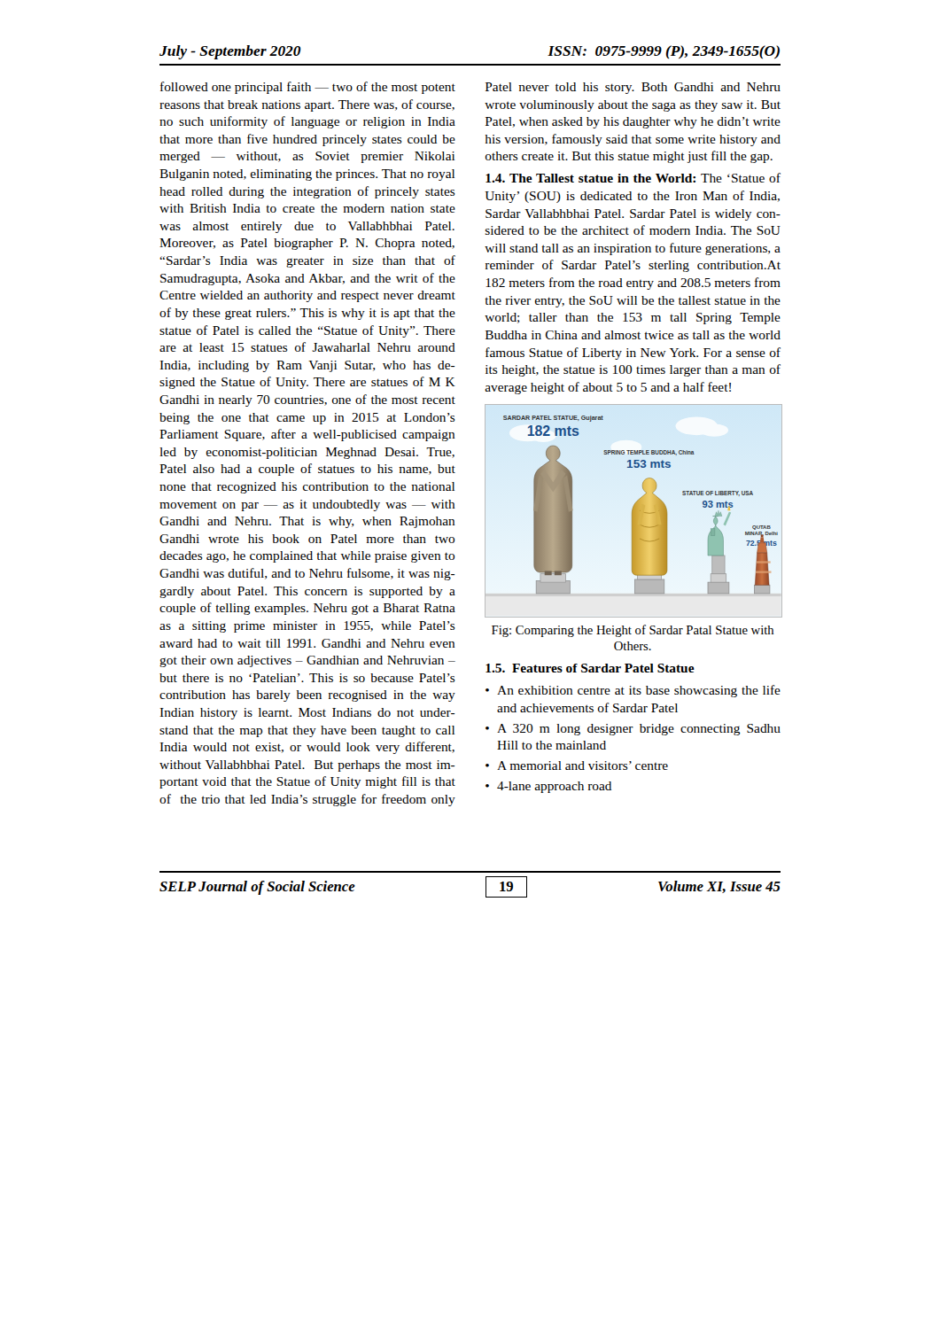July - September 2020
ISSN: 0975-9999 (P), 2349-1655(O)
followed one principal faith — two of the most potent reasons that break nations apart. There was, of course, no such uniformity of language or religion in India that more than five hundred princely states could be merged — without, as Soviet premier Nikolai Bulganin noted, eliminating the princes. That no royal head rolled during the integration of princely states with British India to create the modern nation state was almost entirely due to Vallabhbhai Patel. Moreover, as Patel biographer P. N. Chopra noted, “Sardar’s India was greater in size than that of Samudragupta, Asoka and Akbar, and the writ of the Centre wielded an authority and respect never dreamt of by these great rulers.” This is why it is apt that the statue of Patel is called the “Statue of Unity”. There are at least 15 statues of Jawaharlal Nehru around India, including by Ram Vanji Sutar, who has designed the Statue of Unity. There are statues of M K Gandhi in nearly 70 countries, one of the most recent being the one that came up in 2015 at London’s Parliament Square, after a well-publicised campaign led by economist-politician Meghnad Desai. True, Patel also had a couple of statues to his name, but none that recognized his contribution to the national movement on par — as it undoubtedly was — with Gandhi and Nehru. That is why, when Rajmohan Gandhi wrote his book on Patel more than two decades ago, he complained that while praise given to Gandhi was dutiful, and to Nehru fulsome, it was niggardly about Patel. This concern is supported by a couple of telling examples. Nehru got a Bharat Ratna as a sitting prime minister in 1955, while Patel’s award had to wait till 1991. Gandhi and Nehru even got their own adjectives – Gandhian and Nehruvian – but there is no ‘Patelian’. This is so because Patel’s contribution has barely been recognised in the way Indian history is learnt. Most Indians do not understand that the map that they have been taught to call India would not exist, or would look very different, without Vallabhbhai Patel. But perhaps the most important void that the Statue of Unity might fill is that of the trio that led India’s struggle for freedom only Patel never told his story. Both Gandhi and Nehru wrote voluminously about the saga as they saw it. But Patel, when asked by his daughter why he didn’t write his version, famously said that some write history and others create it. But this statue might just fill the gap.
1.4. The Tallest statue in the World: The ‘Statue of Unity’ (SOU) is dedicated to the Iron Man of India, Sardar Vallabhbhai Patel. Sardar Patel is widely considered to be the architect of modern India. The SoU will stand tall as an inspiration to future generations, a reminder of Sardar Patel’s sterling contribution.At 182 meters from the road entry and 208.5 meters from the river entry, the SoU will be the tallest statue in the world; taller than the 153 m tall Spring Temple Buddha in China and almost twice as tall as the world famous Statue of Liberty in New York. For a sense of its height, the statue is 100 times larger than a man of average height of about 5 to 5 and a half feet!
SARDAR PATEL STATUE, Gujarat 182 mts SPRING TEMPLE BUDDHA, China 153 mts STATUE OF LIBERTY, USA 93 mts QUTAB MINAR, Delhi 72.5 mts
Fig: Comparing the Height of Sardar Patal Statue with Others.
1.5. Features of Sardar Patel Statue
An exhibition centre at its base showcasing the life and achievements of Sardar Patel
A 320 m long designer bridge connecting Sadhu Hill to the mainland
A memorial and visitors’ centre
4-lane approach road
SELP Journal of Social Science
19
Volume XI, Issue 45